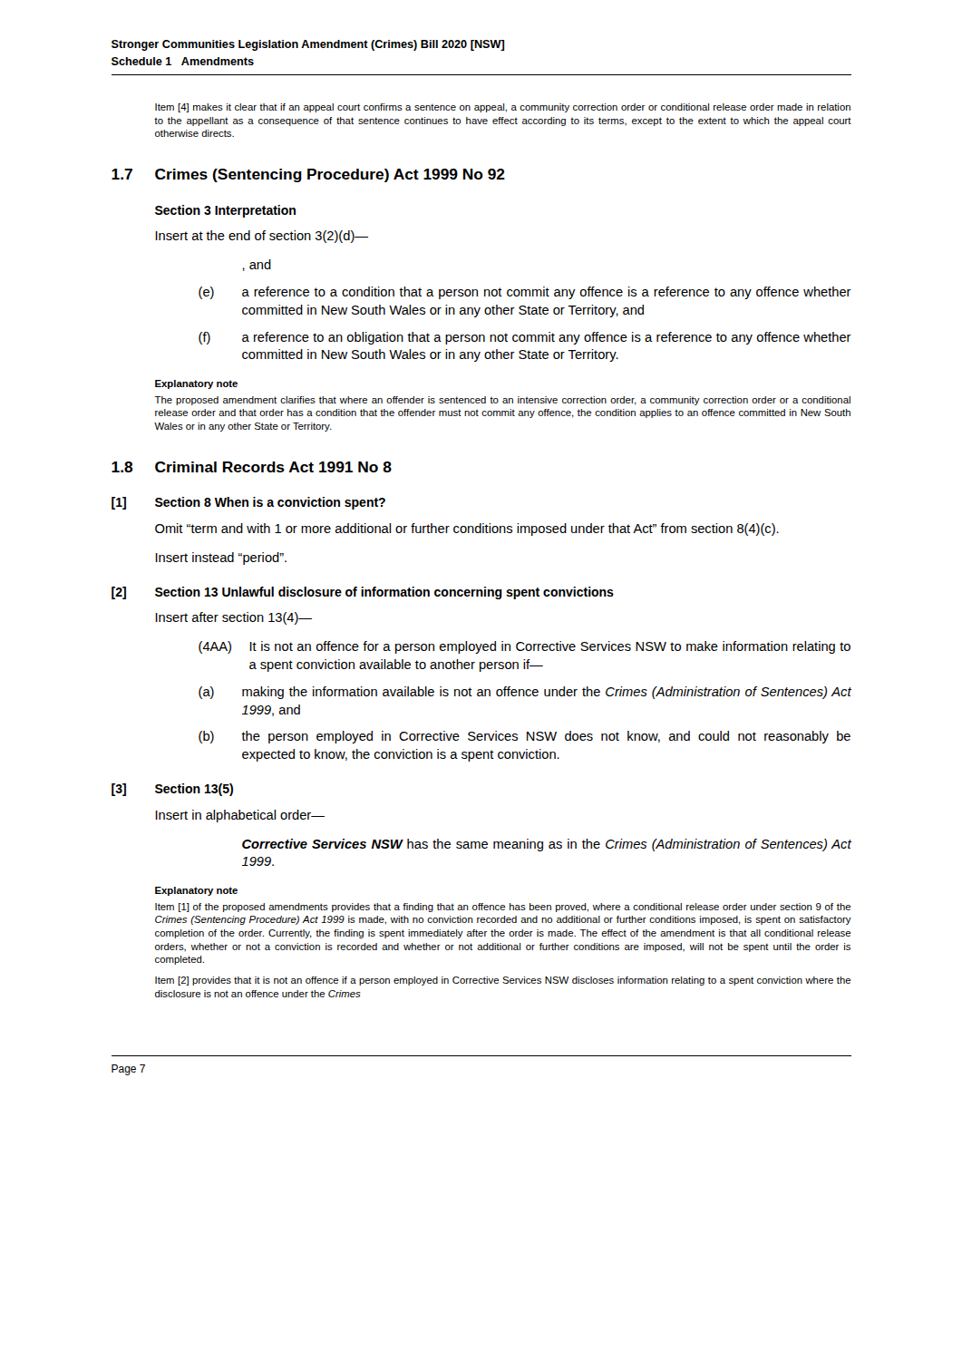Stronger Communities Legislation Amendment (Crimes) Bill 2020 [NSW] Schedule 1 Amendments
Item [4] makes it clear that if an appeal court confirms a sentence on appeal, a community correction order or conditional release order made in relation to the appellant as a consequence of that sentence continues to have effect according to its terms, except to the extent to which the appeal court otherwise directs.
1.7 Crimes (Sentencing Procedure) Act 1999 No 92
Section 3 Interpretation
Insert at the end of section 3(2)(d)—
, and
(e) a reference to a condition that a person not commit any offence is a reference to any offence whether committed in New South Wales or in any other State or Territory, and
(f) a reference to an obligation that a person not commit any offence is a reference to any offence whether committed in New South Wales or in any other State or Territory.
Explanatory note
The proposed amendment clarifies that where an offender is sentenced to an intensive correction order, a community correction order or a conditional release order and that order has a condition that the offender must not commit any offence, the condition applies to an offence committed in New South Wales or in any other State or Territory.
1.8 Criminal Records Act 1991 No 8
[1] Section 8 When is a conviction spent?
Omit “term and with 1 or more additional or further conditions imposed under that Act” from section 8(4)(c).
Insert instead “period”.
[2] Section 13 Unlawful disclosure of information concerning spent convictions
Insert after section 13(4)—
(4AA) It is not an offence for a person employed in Corrective Services NSW to make information relating to a spent conviction available to another person if—
(a) making the information available is not an offence under the Crimes (Administration of Sentences) Act 1999, and
(b) the person employed in Corrective Services NSW does not know, and could not reasonably be expected to know, the conviction is a spent conviction.
[3] Section 13(5)
Insert in alphabetical order—
Corrective Services NSW has the same meaning as in the Crimes (Administration of Sentences) Act 1999.
Explanatory note
Item [1] of the proposed amendments provides that a finding that an offence has been proved, where a conditional release order under section 9 of the Crimes (Sentencing Procedure) Act 1999 is made, with no conviction recorded and no additional or further conditions imposed, is spent on satisfactory completion of the order. Currently, the finding is spent immediately after the order is made. The effect of the amendment is that all conditional release orders, whether or not a conviction is recorded and whether or not additional or further conditions are imposed, will not be spent until the order is completed.
Item [2] provides that it is not an offence if a person employed in Corrective Services NSW discloses information relating to a spent conviction where the disclosure is not an offence under the Crimes
Page 7